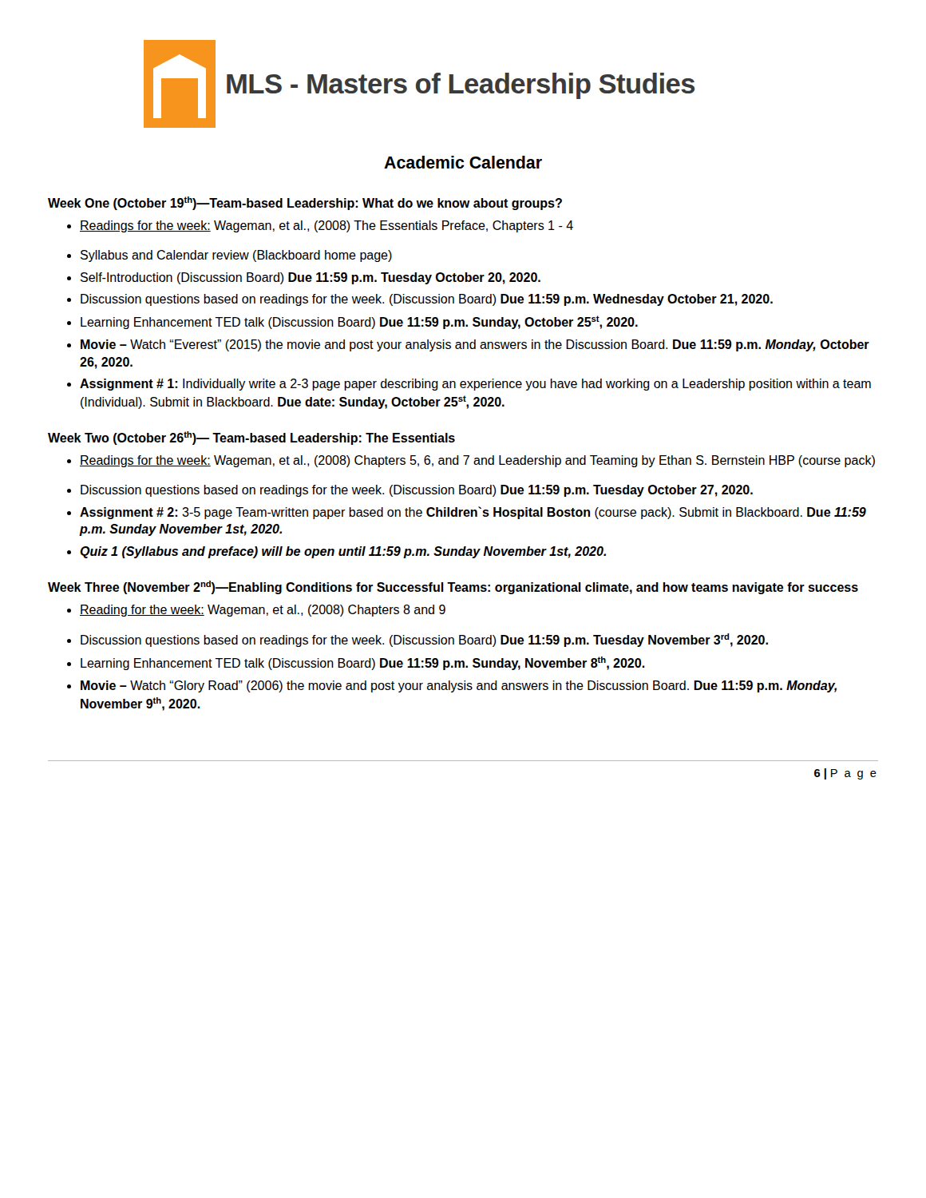MLS - Masters of Leadership Studies
Academic Calendar
Week One (October 19th)—Team-based Leadership: What do we know about groups?
Readings for the week: Wageman, et al., (2008) The Essentials Preface, Chapters 1 - 4
Syllabus and Calendar review (Blackboard home page)
Self-Introduction (Discussion Board) Due 11:59 p.m. Tuesday October 20, 2020.
Discussion questions based on readings for the week. (Discussion Board) Due 11:59 p.m. Wednesday October 21, 2020.
Learning Enhancement TED talk (Discussion Board) Due 11:59 p.m. Sunday, October 25st, 2020.
Movie – Watch “Everest” (2015) the movie and post your analysis and answers in the Discussion Board. Due 11:59 p.m. Monday, October 26, 2020.
Assignment # 1: Individually write a 2-3 page paper describing an experience you have had working on a Leadership position within a team (Individual). Submit in Blackboard. Due date: Sunday, October 25st, 2020.
Week Two (October 26th)— Team-based Leadership: The Essentials
Readings for the week: Wageman, et al., (2008) Chapters 5, 6, and 7 and Leadership and Teaming by Ethan S. Bernstein HBP (course pack)
Discussion questions based on readings for the week. (Discussion Board) Due 11:59 p.m. Tuesday October 27, 2020.
Assignment # 2: 3-5 page Team-written paper based on the Children`s Hospital Boston (course pack). Submit in Blackboard. Due 11:59 p.m. Sunday November 1st, 2020.
Quiz 1 (Syllabus and preface) will be open until 11:59 p.m. Sunday November 1st, 2020.
Week Three (November 2nd)—Enabling Conditions for Successful Teams: organizational climate, and how teams navigate for success
Reading for the week: Wageman, et al., (2008) Chapters 8 and 9
Discussion questions based on readings for the week. (Discussion Board) Due 11:59 p.m. Tuesday November 3rd, 2020.
Learning Enhancement TED talk (Discussion Board) Due 11:59 p.m. Sunday, November 8th, 2020.
Movie – Watch “Glory Road” (2006) the movie and post your analysis and answers in the Discussion Board. Due 11:59 p.m. Monday, November 9th, 2020.
6 | P a g e